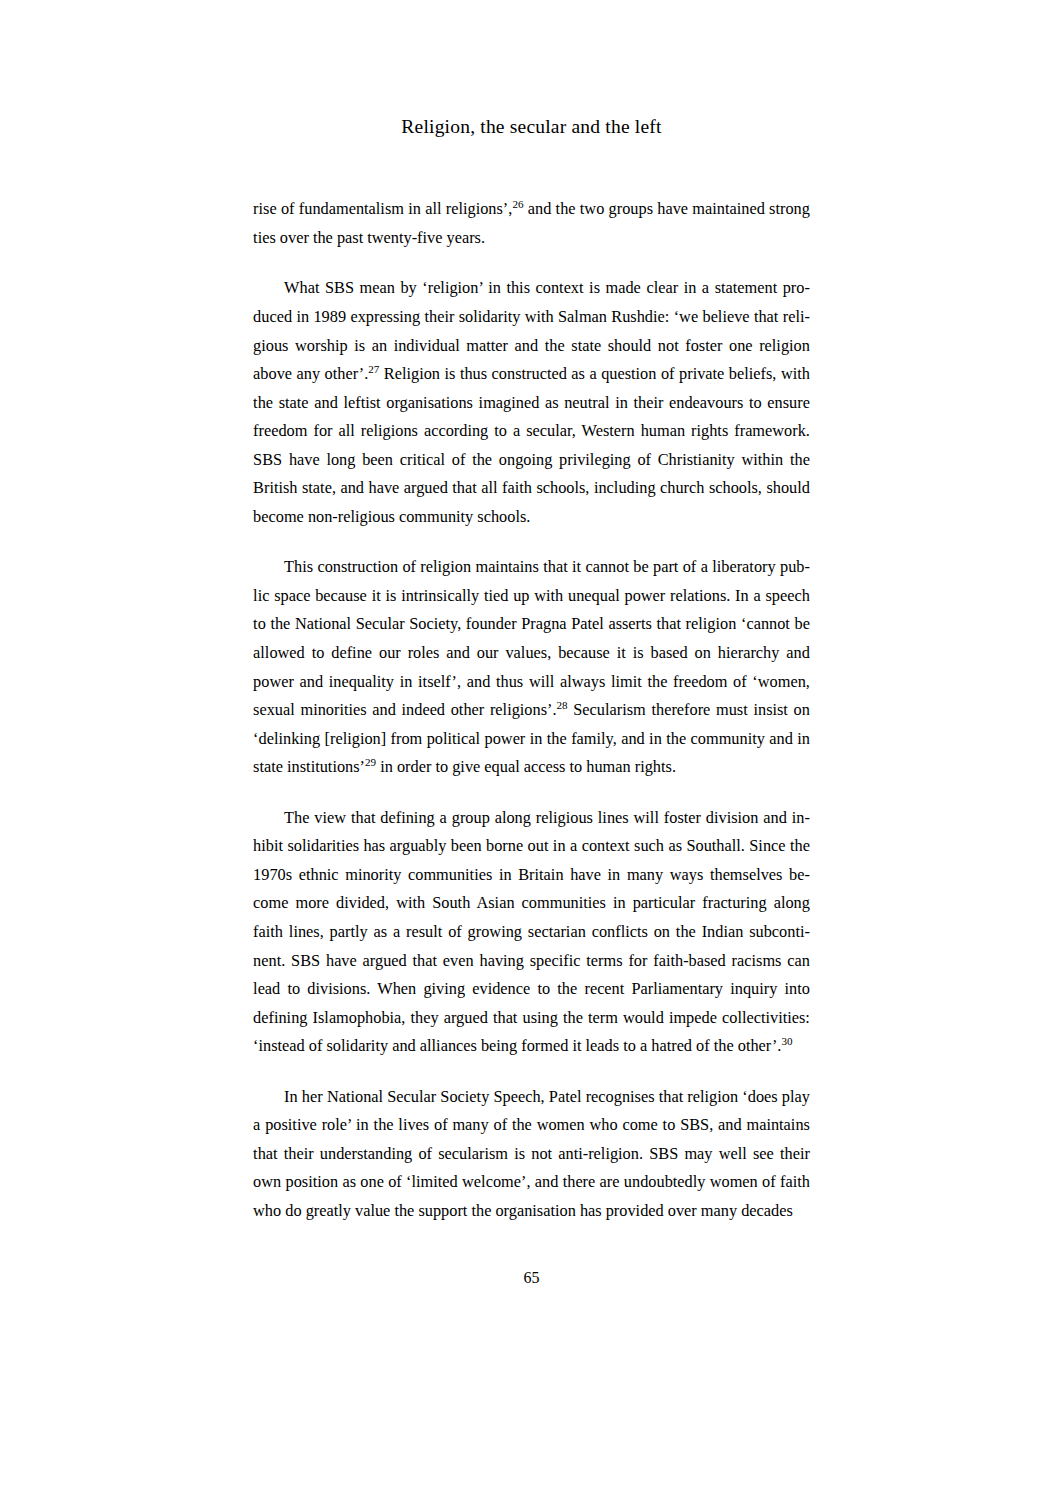Religion, the secular and the left
rise of fundamentalism in all religions’,26 and the two groups have maintained strong ties over the past twenty-five years.
What SBS mean by ‘religion’ in this context is made clear in a statement produced in 1989 expressing their solidarity with Salman Rushdie: ‘we believe that religious worship is an individual matter and the state should not foster one religion above any other’.27 Religion is thus constructed as a question of private beliefs, with the state and leftist organisations imagined as neutral in their endeavours to ensure freedom for all religions according to a secular, Western human rights framework. SBS have long been critical of the ongoing privileging of Christianity within the British state, and have argued that all faith schools, including church schools, should become non-religious community schools.
This construction of religion maintains that it cannot be part of a liberatory public space because it is intrinsically tied up with unequal power relations. In a speech to the National Secular Society, founder Pragna Patel asserts that religion ‘cannot be allowed to define our roles and our values, because it is based on hierarchy and power and inequality in itself’, and thus will always limit the freedom of ‘women, sexual minorities and indeed other religions’.28 Secularism therefore must insist on ‘delinking [religion] from political power in the family, and in the community and in state institutions’29 in order to give equal access to human rights.
The view that defining a group along religious lines will foster division and inhibit solidarities has arguably been borne out in a context such as Southall. Since the 1970s ethnic minority communities in Britain have in many ways themselves become more divided, with South Asian communities in particular fracturing along faith lines, partly as a result of growing sectarian conflicts on the Indian subcontinent. SBS have argued that even having specific terms for faith-based racisms can lead to divisions. When giving evidence to the recent Parliamentary inquiry into defining Islamophobia, they argued that using the term would impede collectivities: ‘instead of solidarity and alliances being formed it leads to a hatred of the other’.30
In her National Secular Society Speech, Patel recognises that religion ‘does play a positive role’ in the lives of many of the women who come to SBS, and maintains that their understanding of secularism is not anti-religion. SBS may well see their own position as one of ‘limited welcome’, and there are undoubtedly women of faith who do greatly value the support the organisation has provided over many decades
65